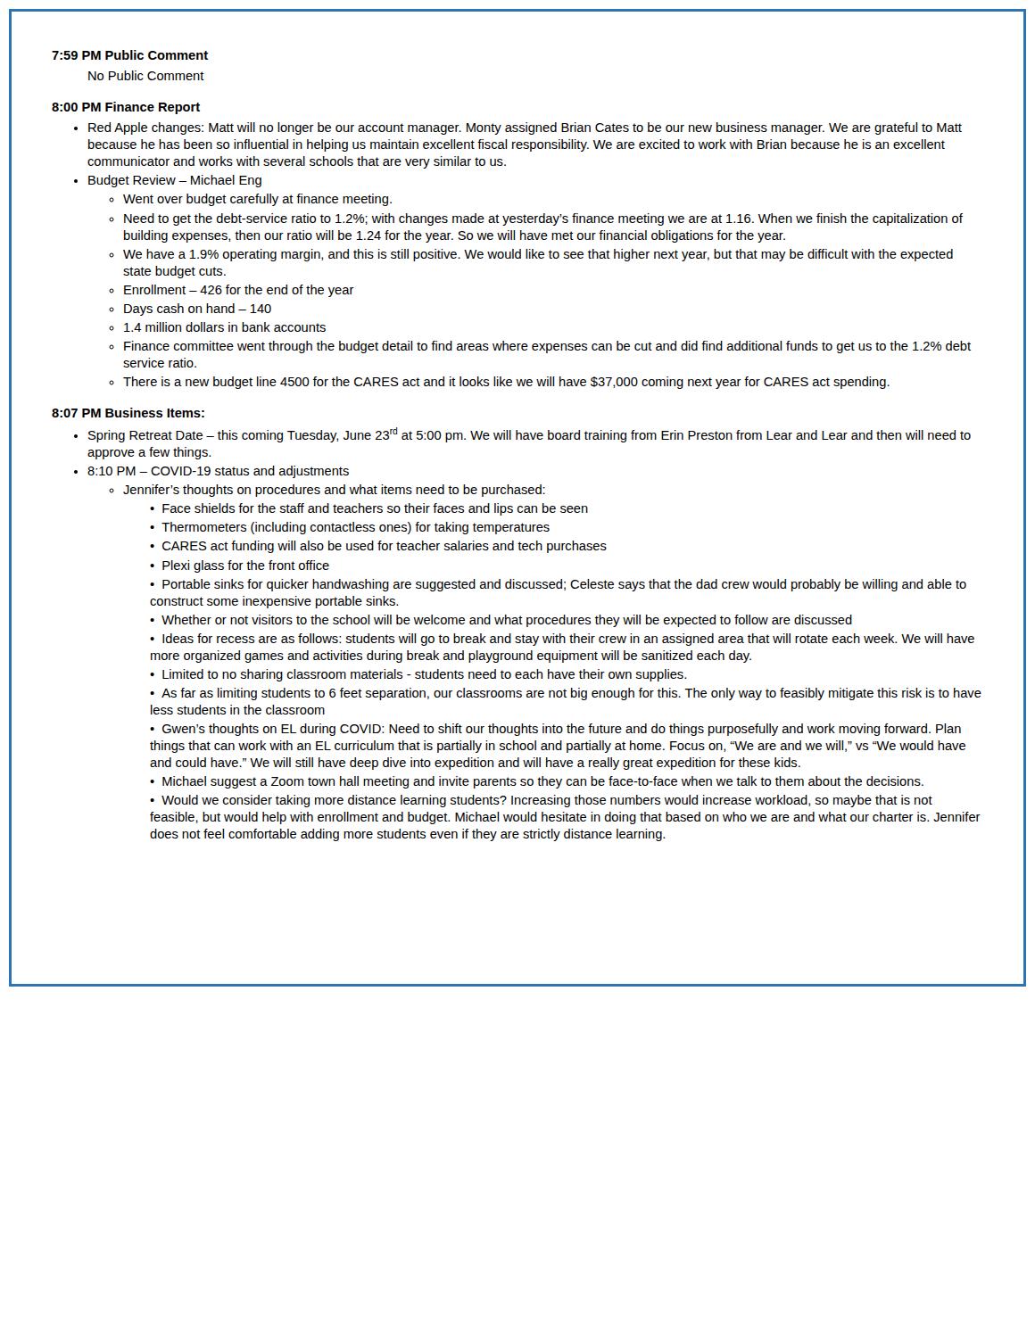7:59 PM Public Comment
No Public Comment
8:00 PM Finance Report
Red Apple changes: Matt will no longer be our account manager. Monty assigned Brian Cates to be our new business manager. We are grateful to Matt because he has been so influential in helping us maintain excellent fiscal responsibility. We are excited to work with Brian because he is an excellent communicator and works with several schools that are very similar to us.
Budget Review – Michael Eng
Went over budget carefully at finance meeting.
Need to get the debt-service ratio to 1.2%; with changes made at yesterday’s finance meeting we are at 1.16. When we finish the capitalization of building expenses, then our ratio will be 1.24 for the year. So we will have met our financial obligations for the year.
We have a 1.9% operating margin, and this is still positive. We would like to see that higher next year, but that may be difficult with the expected state budget cuts.
Enrollment – 426 for the end of the year
Days cash on hand – 140
1.4 million dollars in bank accounts
Finance committee went through the budget detail to find areas where expenses can be cut and did find additional funds to get us to the 1.2% debt service ratio.
There is a new budget line 4500 for the CARES act and it looks like we will have $37,000 coming next year for CARES act spending.
8:07 PM Business Items:
Spring Retreat Date – this coming Tuesday, June 23rd at 5:00 pm. We will have board training from Erin Preston from Lear and Lear and then will need to approve a few things.
8:10 PM – COVID-19 status and adjustments
Jennifer’s thoughts on procedures and what items need to be purchased:
Face shields for the staff and teachers so their faces and lips can be seen
Thermometers (including contactless ones) for taking temperatures
CARES act funding will also be used for teacher salaries and tech purchases
Plexi glass for the front office
Portable sinks for quicker handwashing are suggested and discussed; Celeste says that the dad crew would probably be willing and able to construct some inexpensive portable sinks.
Whether or not visitors to the school will be welcome and what procedures they will be expected to follow are discussed
Ideas for recess are as follows: students will go to break and stay with their crew in an assigned area that will rotate each week. We will have more organized games and activities during break and playground equipment will be sanitized each day.
Limited to no sharing classroom materials - students need to each have their own supplies.
As far as limiting students to 6 feet separation, our classrooms are not big enough for this. The only way to feasibly mitigate this risk is to have less students in the classroom
Gwen’s thoughts on EL during COVID: Need to shift our thoughts into the future and do things purposefully and work moving forward. Plan things that can work with an EL curriculum that is partially in school and partially at home. Focus on, “We are and we will,” vs “We would have and could have.” We will still have deep dive into expedition and will have a really great expedition for these kids.
Michael suggest a Zoom town hall meeting and invite parents so they can be face-to-face when we talk to them about the decisions.
Would we consider taking more distance learning students? Increasing those numbers would increase workload, so maybe that is not feasible, but would help with enrollment and budget. Michael would hesitate in doing that based on who we are and what our charter is. Jennifer does not feel comfortable adding more students even if they are strictly distance learning.